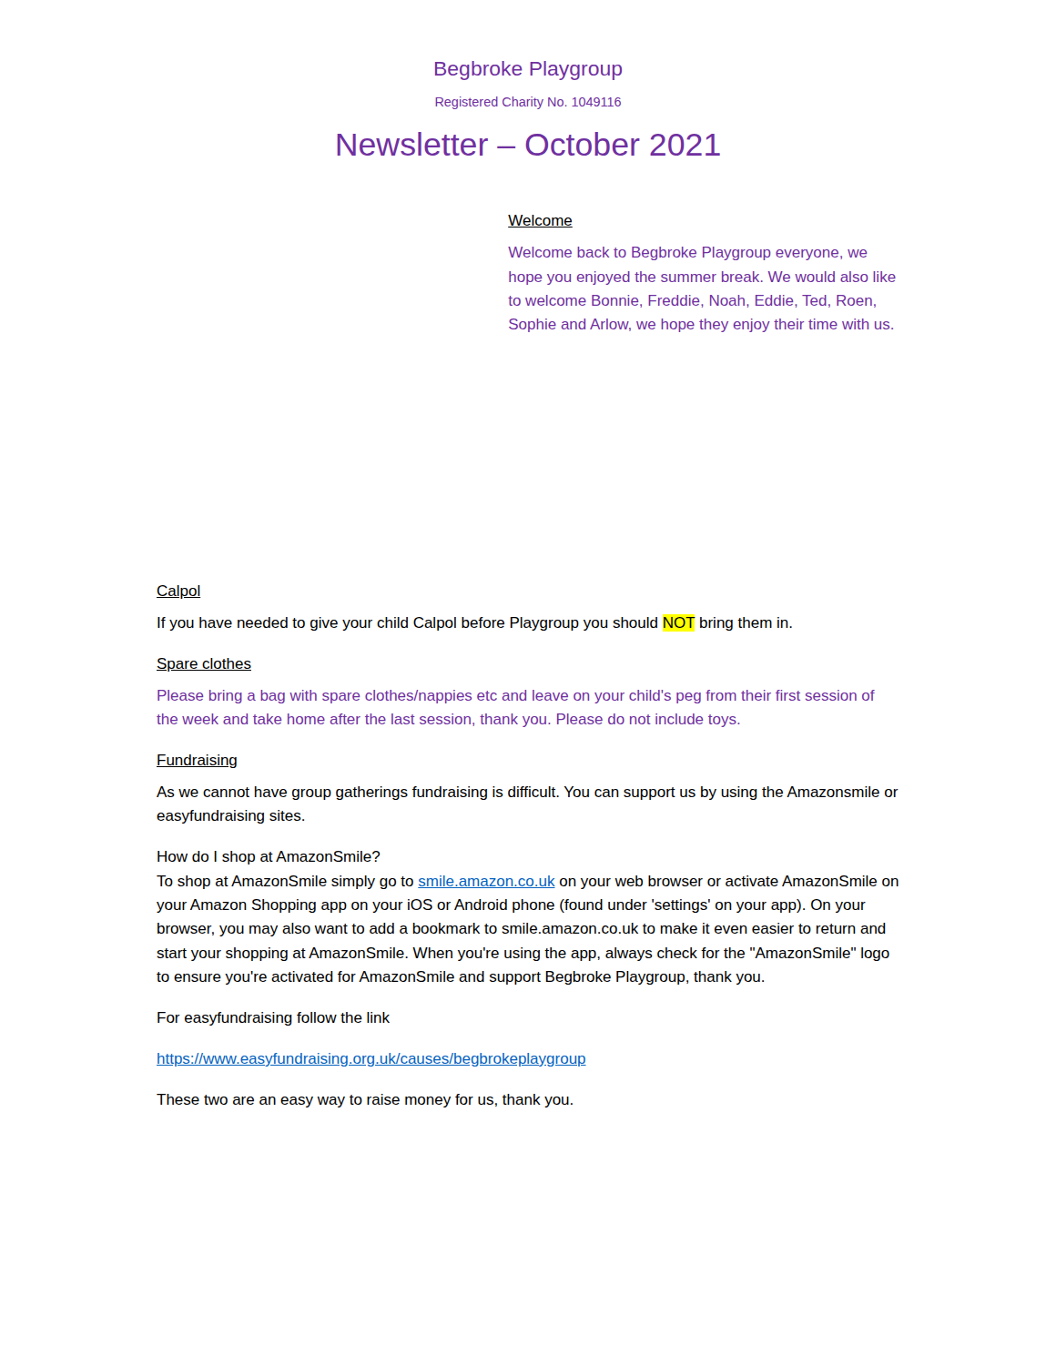Begbroke Playgroup
Registered Charity No. 1049116
Newsletter – October 2021
Welcome
Welcome back to Begbroke Playgroup everyone, we hope you enjoyed the summer break. We would also like to welcome Bonnie, Freddie, Noah, Eddie, Ted, Roen, Sophie and Arlow, we hope they enjoy their time with us.
Calpol
If you have needed to give your child Calpol before Playgroup you should NOT bring them in.
Spare clothes
Please bring a bag with spare clothes/nappies etc and leave on your child's peg from their first session of the week and take home after the last session, thank you. Please do not include toys.
Fundraising
As we cannot have group gatherings fundraising is difficult. You can support us by using the Amazonsmile or easyfundraising sites.
How do I shop at AmazonSmile?
To shop at AmazonSmile simply go to smile.amazon.co.uk on your web browser or activate AmazonSmile on your Amazon Shopping app on your iOS or Android phone (found under 'settings' on your app). On your browser, you may also want to add a bookmark to smile.amazon.co.uk to make it even easier to return and start your shopping at AmazonSmile. When you're using the app, always check for the "AmazonSmile" logo to ensure you're activated for AmazonSmile and support Begbroke Playgroup, thank you.
For easyfundraising follow the link
https://www.easyfundraising.org.uk/causes/begbrokeplaygroup
These two are an easy way to raise money for us, thank you.